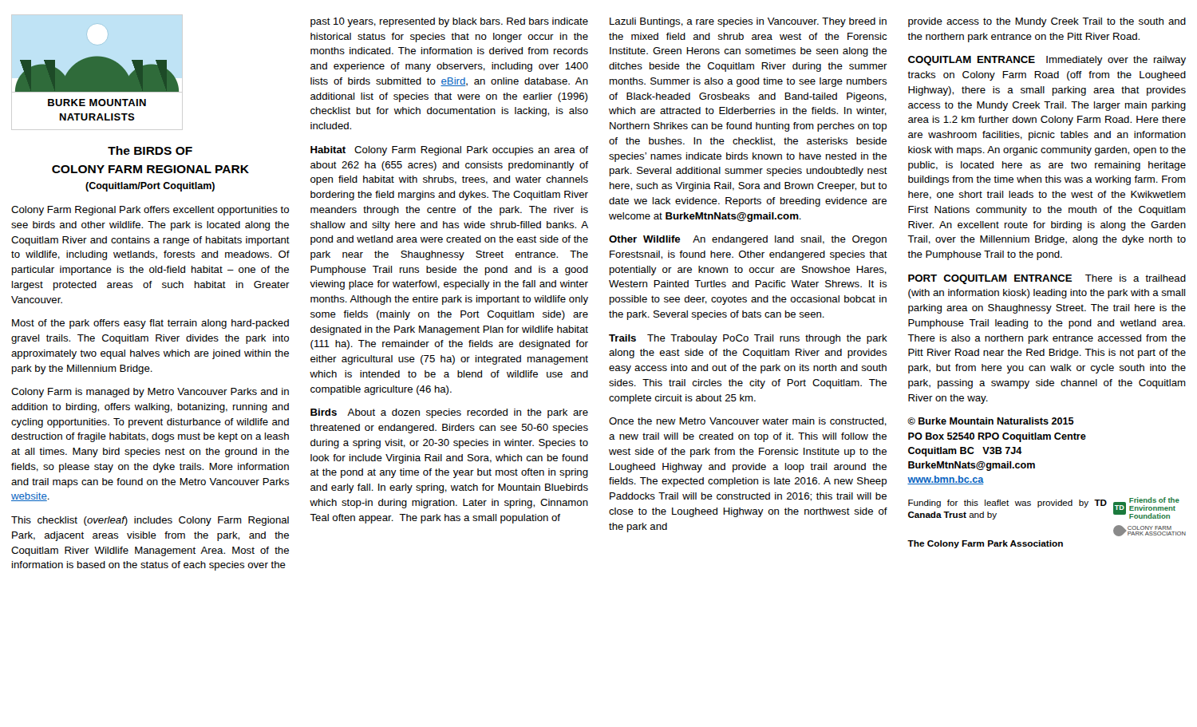BURKE MOUNTAIN NATURALISTS
The BIRDS OFCOLONY FARM REGIONAL PARK
(Coquitlam/Port Coquitlam)
Colony Farm Regional Park offers excellent opportunities to see birds and other wildlife. The park is located along the Coquitlam River and contains a range of habitats important to wildlife, including wetlands, forests and meadows. Of particular importance is the old-field habitat – one of the largest protected areas of such habitat in Greater Vancouver.
Most of the park offers easy flat terrain along hard-packed gravel trails. The Coquitlam River divides the park into approximately two equal halves which are joined within the park by the Millennium Bridge.
Colony Farm is managed by Metro Vancouver Parks and in addition to birding, offers walking, botanizing, running and cycling opportunities. To prevent disturbance of wildlife and destruction of fragile habitats, dogs must be kept on a leash at all times. Many bird species nest on the ground in the fields, so please stay on the dyke trails. More information and trail maps can be found on the Metro Vancouver Parks website.
This checklist (overleaf) includes Colony Farm Regional Park, adjacent areas visible from the park, and the Coquitlam River Wildlife Management Area. Most of the information is based on the status of each species over the
past 10 years, represented by black bars. Red bars indicate historical status for species that no longer occur in the months indicated. The information is derived from records and experience of many observers, including over 1400 lists of birds submitted to eBird, an online database. An additional list of species that were on the earlier (1996) checklist but for which documentation is lacking, is also included.
Habitat Colony Farm Regional Park occupies an area of about 262 ha (655 acres) and consists predominantly of open field habitat with shrubs, trees, and water channels bordering the field margins and dykes. The Coquitlam River meanders through the centre of the park. The river is shallow and silty here and has wide shrub-filled banks. A pond and wetland area were created on the east side of the park near the Shaughnessy Street entrance. The Pumphouse Trail runs beside the pond and is a good viewing place for waterfowl, especially in the fall and winter months. Although the entire park is important to wildlife only some fields (mainly on the Port Coquitlam side) are designated in the Park Management Plan for wildlife habitat (111 ha). The remainder of the fields are designated for either agricultural use (75 ha) or integrated management which is intended to be a blend of wildlife use and compatible agriculture (46 ha).
Birds About a dozen species recorded in the park are threatened or endangered. Birders can see 50-60 species during a spring visit, or 20-30 species in winter. Species to look for include Virginia Rail and Sora, which can be found at the pond at any time of the year but most often in spring and early fall. In early spring, watch for Mountain Bluebirds which stop-in during migration. Later in spring, Cinnamon Teal often appear. The park has a small population of
Lazuli Buntings, a rare species in Vancouver. They breed in the mixed field and shrub area west of the Forensic Institute. Green Herons can sometimes be seen along the ditches beside the Coquitlam River during the summer months. Summer is also a good time to see large numbers of Black-headed Grosbeaks and Band-tailed Pigeons, which are attracted to Elderberries in the fields. In winter, Northern Shrikes can be found hunting from perches on top of the bushes. In the checklist, the asterisks beside species’ names indicate birds known to have nested in the park. Several additional summer species undoubtedly nest here, such as Virginia Rail, Sora and Brown Creeper, but to date we lack evidence. Reports of breeding evidence are welcome at BurkeMtnNats@gmail.com.
Other Wildlife An endangered land snail, the Oregon Forestsnail, is found here. Other endangered species that potentially or are known to occur are Snowshoe Hares, Western Painted Turtles and Pacific Water Shrews. It is possible to see deer, coyotes and the occasional bobcat in the park. Several species of bats can be seen.
Trails The Traboulay PoCo Trail runs through the park along the east side of the Coquitlam River and provides easy access into and out of the park on its north and south sides. This trail circles the city of Port Coquitlam. The complete circuit is about 25 km.
Once the new Metro Vancouver water main is constructed, a new trail will be created on top of it. This will follow the west side of the park from the Forensic Institute up to the Lougheed Highway and provide a loop trail around the fields. The expected completion is late 2016. A new Sheep Paddocks Trail will be constructed in 2016; this trail will be close to the Lougheed Highway on the northwest side of the park and
provide access to the Mundy Creek Trail to the south and the northern park entrance on the Pitt River Road.
COQUITLAM ENTRANCE Immediately over the railway tracks on Colony Farm Road (off from the Lougheed Highway), there is a small parking area that provides access to the Mundy Creek Trail. The larger main parking area is 1.2 km further down Colony Farm Road. Here there are washroom facilities, picnic tables and an information kiosk with maps. An organic community garden, open to the public, is located here as are two remaining heritage buildings from the time when this was a working farm. From here, one short trail leads to the west of the Kwikwetlem First Nations community to the mouth of the Coquitlam River. An excellent route for birding is along the Garden Trail, over the Millennium Bridge, along the dyke north to the Pumphouse Trail to the pond.
PORT COQUITLAM ENTRANCE There is a trailhead (with an information kiosk) leading into the park with a small parking area on Shaughnessy Street. The trail here is the Pumphouse Trail leading to the pond and wetland area. There is also a northern park entrance accessed from the Pitt River Road near the Red Bridge. This is not part of the park, but from here you can walk or cycle south into the park, passing a swampy side channel of the Coquitlam River on the way.
© Burke Mountain Naturalists 2015 PO Box 52540 RPO Coquitlam Centre Coquitlam BC V3B 7J4 BurkeMtnNats@gmail.com www.bmn.bc.ca
Funding for this leaflet was provided by TD Canada Trust and by
TD Friends of the
Environment
Foundation
COLONY FARM
PARK ASSOCIATION
The Colony Farm Park Association